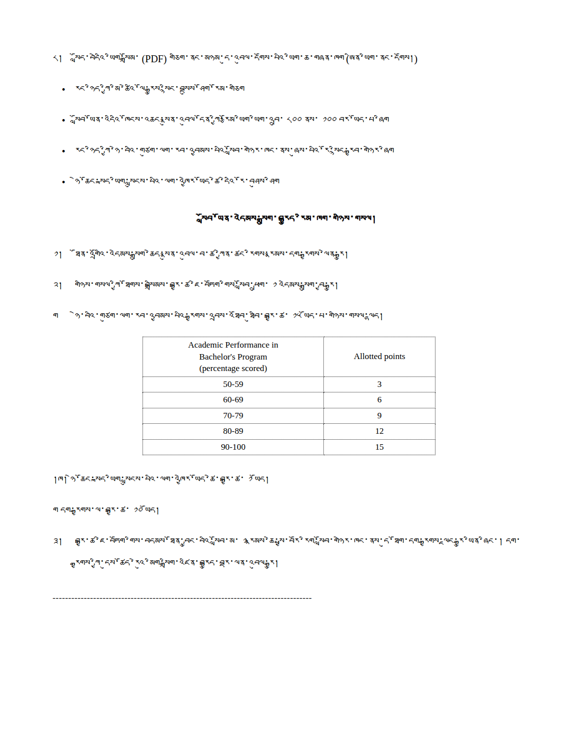༨།
སློད་བདེའི་ཡིག་སྒྲོམ་ (PDF) གཅིག་ནང་མཉམ་དུ་འབུལ་དགོས་པའི་ཡིག་ཆ་གཞན་ཁག (ཨིན་ཡིག་ནང་དགོས།)
•
རང་ཉིད་ཀྱི་མི་ཚེའི་ལོ་རྒྱུས་སྙིང་བསྡུས་ཤོག་རོམ་གཅིག
•
སློབ་ཡོན་འདིའི་ཁོངས་འཆང་སྣུན་འབུལ་དོན་ཀྱི་རྩོམ་ཡིག་ཡིག་འབྲུ་ ༨༠༠ ནས་ ༡༠༠ བར་ཡོད་པ་ཞིག
•
རང་ཉིད་ཀྱི་ཉེ་བའི་གཙུག་ལག་རབ་འབྱམས་པའི་སློབ་གཉེར་ཁང་ནས་ཞུས་པའི་རོ་སྙིང་རྒྱབ་གཉེར་ཞིག
•
ཉེ་ཆོང་སྐད་ཡིག་སླུངས་པའི་ལག་འཁྱེར་ཡོད་ཚེ་དེའི་རོ་བཤུས་ཤིག
སློབ་ཡོན་འདེམས་སྒྲུག་བརྒྱུད་རིམ་ཁག་གཉིས་གསལ།
༡།
ཐོན་འགྲོའི་འདེམས་སྒྲུག་ཆེད་སྣུན་འབུལ་བ་ཚ་ཀྱེན་ཚང་རིགས་རྣམས་དག་རྒྱགས་ལེན་རྒྱུ།
༢།
གཉིས་གསལ་ཀྱི་ཐོགས་བསྒྲིམས་བརྒྱ་ཚ་ཇེ་བཏོག་གིས་སློབ་ཕྲུག་ ༡ འདེམས་སྒྲུག་བྱ་རྒྱུ།
ག
ཉེ་བའི་གཙུག་ལག་རབ་འབྱམས་པའི་རྒྱགས་འབྲས་འཐོབ་ཐུབི་བརྒྱ་ཚ་ ༡༥ ཡོད་པ་གཉིས་གསལ་ལྷད།
| Academic Performance in Bachelor's Program (percentage scored) | Allotted points |
| --- | --- |
| 50-59 | 3 |
| 60-69 | 6 |
| 70-79 | 9 |
| 80-89 | 12 |
| 90-100 | 15 |
།ཁ། ཉེ་ཆོང་སྐད་ཡིག་སླུངས་པའི་ལག་འཁྱེར་ཡོད་ཚེ་བརྒྱ་ཚ་ ༡ ཡོད།
ག དག་རྒྱགས་ལ་བརྒྱ་ཚ་ ༡༠ ཡོད།
༣།
བརྒྱ་ཚ་ཇེ་བཏོག་གིས་བདམས་ཐོན་བྱུང་བའི་སློབ་མ་ ༡ རྣམས་ཆེ་སྤྱ་བརོ་རིག་སློབ་གཉེར་ཁང་ནས་དུ་ཐོག་དག་རྒྱགས་ལྔང་རྒྱུ་ཡིན་ཞིང་། དག་རྒྱགས་ཀྱི་དུས་ཚོད་རེའུ་མིག་སྒྲིག་འཛིན་བརྒྱུད་བརྡ་ལན་འབུལ་རྒྱུ།
-----------------------------------------------------------------------------------